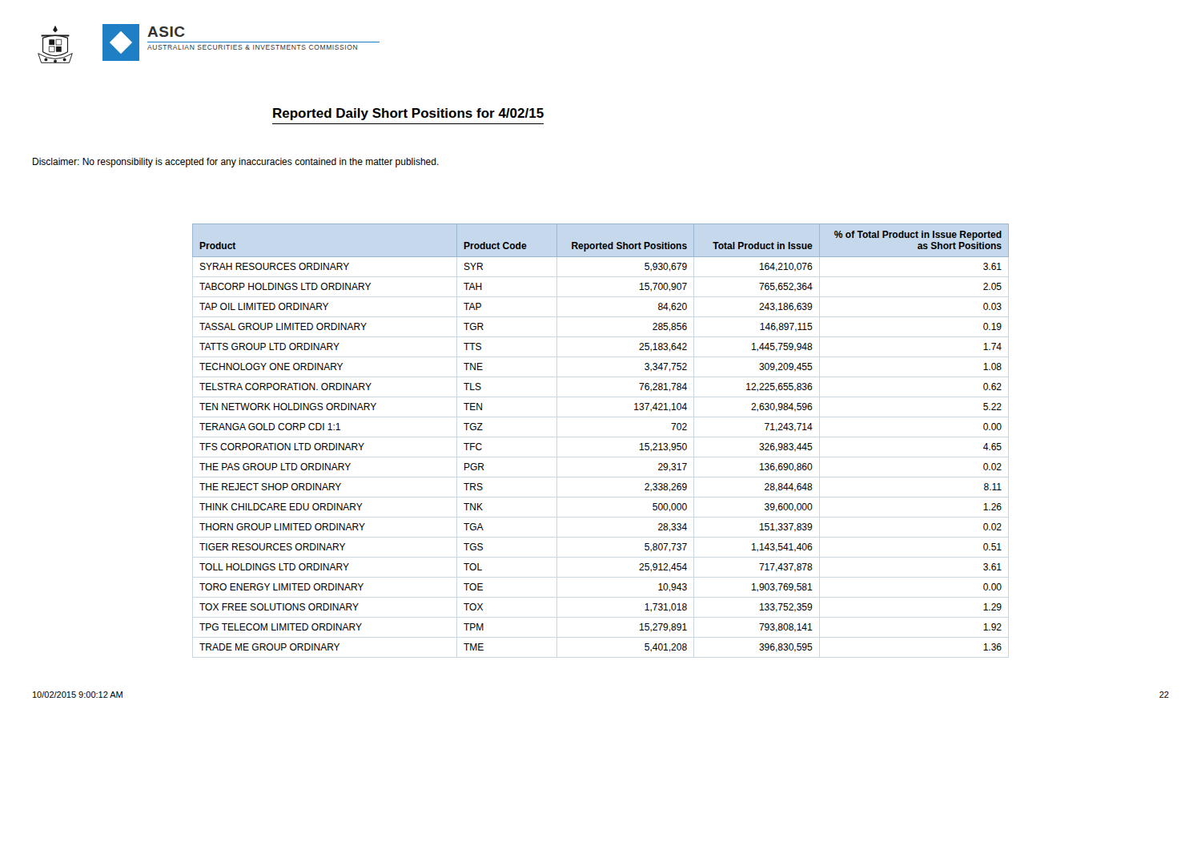ASIC
AUSTRALIAN SECURITIES & INVESTMENTS COMMISSION
Reported Daily Short Positions for 4/02/15
Disclaimer: No responsibility is accepted for any inaccuracies contained in the matter published.
| Product | Product Code | Reported Short Positions | Total Product in Issue | % of Total Product in Issue Reported as Short Positions |
| --- | --- | --- | --- | --- |
| SYRAH RESOURCES ORDINARY | SYR | 5,930,679 | 164,210,076 | 3.61 |
| TABCORP HOLDINGS LTD ORDINARY | TAH | 15,700,907 | 765,652,364 | 2.05 |
| TAP OIL LIMITED ORDINARY | TAP | 84,620 | 243,186,639 | 0.03 |
| TASSAL GROUP LIMITED ORDINARY | TGR | 285,856 | 146,897,115 | 0.19 |
| TATTS GROUP LTD ORDINARY | TTS | 25,183,642 | 1,445,759,948 | 1.74 |
| TECHNOLOGY ONE ORDINARY | TNE | 3,347,752 | 309,209,455 | 1.08 |
| TELSTRA CORPORATION. ORDINARY | TLS | 76,281,784 | 12,225,655,836 | 0.62 |
| TEN NETWORK HOLDINGS ORDINARY | TEN | 137,421,104 | 2,630,984,596 | 5.22 |
| TERANGA GOLD CORP CDI 1:1 | TGZ | 702 | 71,243,714 | 0.00 |
| TFS CORPORATION LTD ORDINARY | TFC | 15,213,950 | 326,983,445 | 4.65 |
| THE PAS GROUP LTD ORDINARY | PGR | 29,317 | 136,690,860 | 0.02 |
| THE REJECT SHOP ORDINARY | TRS | 2,338,269 | 28,844,648 | 8.11 |
| THINK CHILDCARE EDU ORDINARY | TNK | 500,000 | 39,600,000 | 1.26 |
| THORN GROUP LIMITED ORDINARY | TGA | 28,334 | 151,337,839 | 0.02 |
| TIGER RESOURCES ORDINARY | TGS | 5,807,737 | 1,143,541,406 | 0.51 |
| TOLL HOLDINGS LTD ORDINARY | TOL | 25,912,454 | 717,437,878 | 3.61 |
| TORO ENERGY LIMITED ORDINARY | TOE | 10,943 | 1,903,769,581 | 0.00 |
| TOX FREE SOLUTIONS ORDINARY | TOX | 1,731,018 | 133,752,359 | 1.29 |
| TPG TELECOM LIMITED ORDINARY | TPM | 15,279,891 | 793,808,141 | 1.92 |
| TRADE ME GROUP ORDINARY | TME | 5,401,208 | 396,830,595 | 1.36 |
10/02/2015 9:00:12 AM
22